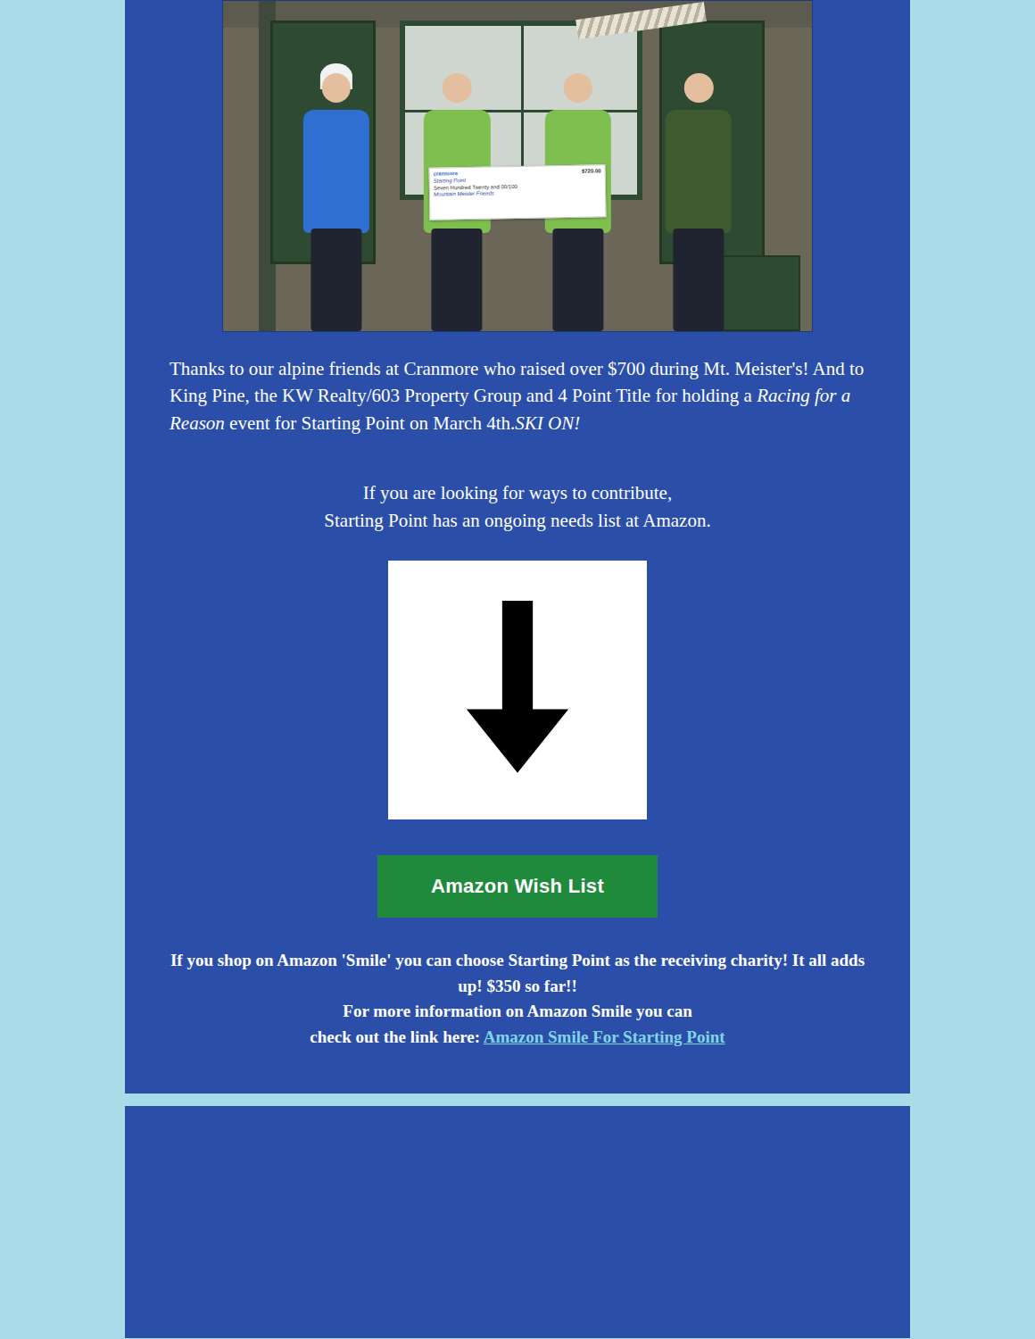cranmore$720.00
Starting Point
Seven Hundred Twenty and 00/100
Mountain Meister Friends
Thanks to our alpine friends at Cranmore who raised over $700 during Mt. Meister's! And to King Pine, the KW Realty/603 Property Group and 4 Point Title for holding a Racing for a Reason event for Starting Point on March 4th.SKI ON!
If you are looking for ways to contribute,
Starting Point has an ongoing needs list at Amazon.
Amazon Wish List
If you shop on Amazon 'Smile' you can choose Starting Point as the receiving charity! It all adds up! $350 so far!!
For more information on Amazon Smile you can
check out the link here: Amazon Smile For Starting Point